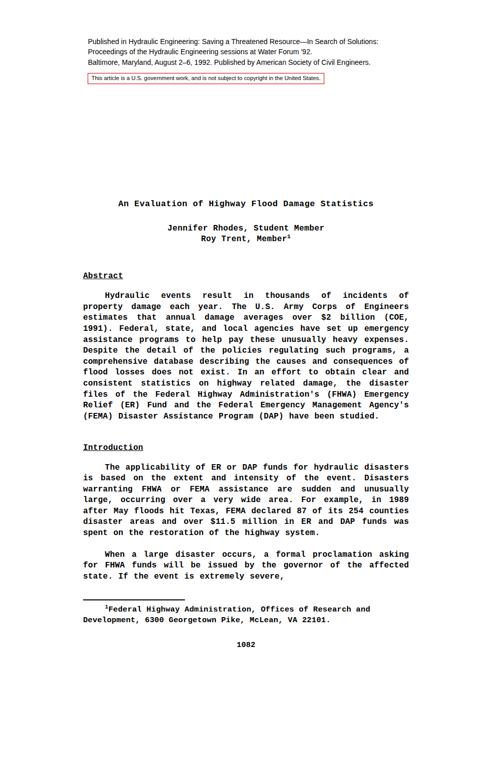Published in Hydraulic Engineering: Saving a Threatened Resource—In Search of Solutions:
Proceedings of the Hydraulic Engineering sessions at Water Forum '92.
Baltimore, Maryland, August 2–6, 1992. Published by American Society of Civil Engineers.
This article is a U.S. government work, and is not subject to copyright in the United States.
An Evaluation of Highway Flood Damage Statistics
Jennifer Rhodes, Student Member
Roy Trent, Member1
Abstract
Hydraulic events result in thousands of incidents of property damage each year. The U.S. Army Corps of Engineers estimates that annual damage averages over $2 billion (COE, 1991). Federal, state, and local agencies have set up emergency assistance programs to help pay these unusually heavy expenses. Despite the detail of the policies regulating such programs, a comprehensive database describing the causes and consequences of flood losses does not exist. In an effort to obtain clear and consistent statistics on highway related damage, the disaster files of the Federal Highway Administration's (FHWA) Emergency Relief (ER) Fund and the Federal Emergency Management Agency's (FEMA) Disaster Assistance Program (DAP) have been studied.
Introduction
The applicability of ER or DAP funds for hydraulic disasters is based on the extent and intensity of the event. Disasters warranting FHWA or FEMA assistance are sudden and unusually large, occurring over a very wide area. For example, in 1989 after May floods hit Texas, FEMA declared 87 of its 254 counties disaster areas and over $11.5 million in ER and DAP funds was spent on the restoration of the highway system.
When a large disaster occurs, a formal proclamation asking for FHWA funds will be issued by the governor of the affected state. If the event is extremely severe,
1Federal Highway Administration, Offices of Research and Development, 6300 Georgetown Pike, McLean, VA 22101.
1082